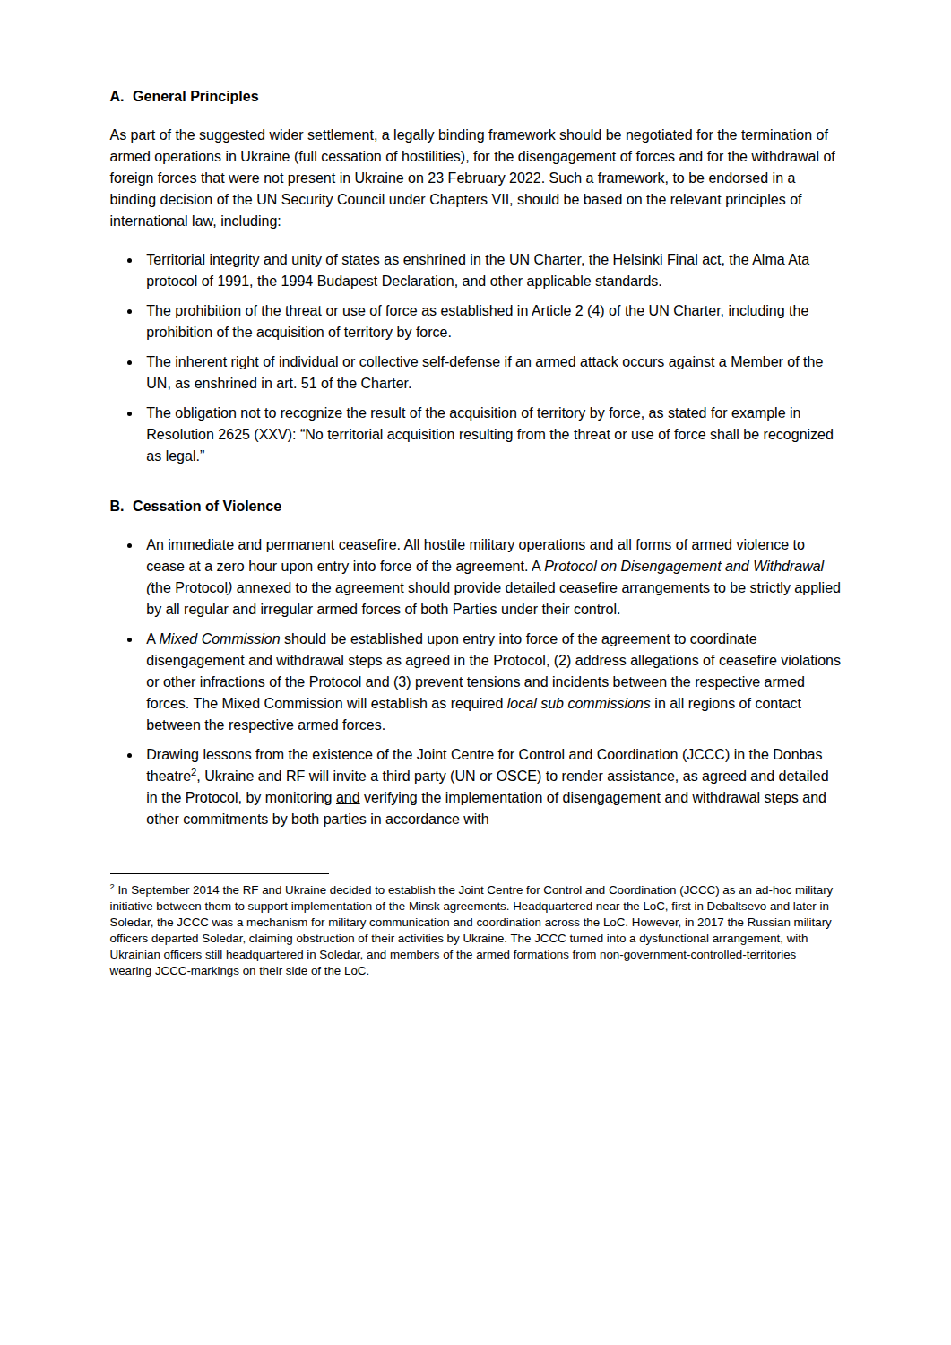A. General Principles
As part of the suggested wider settlement, a legally binding framework should be negotiated for the termination of armed operations in Ukraine (full cessation of hostilities), for the disengagement of forces and for the withdrawal of foreign forces that were not present in Ukraine on 23 February 2022. Such a framework, to be endorsed in a binding decision of the UN Security Council under Chapters VII, should be based on the relevant principles of international law, including:
Territorial integrity and unity of states as enshrined in the UN Charter, the Helsinki Final act, the Alma Ata protocol of 1991, the 1994 Budapest Declaration, and other applicable standards.
The prohibition of the threat or use of force as established in Article 2 (4) of the UN Charter, including the prohibition of the acquisition of territory by force.
The inherent right of individual or collective self-defense if an armed attack occurs against a Member of the UN, as enshrined in art. 51 of the Charter.
The obligation not to recognize the result of the acquisition of territory by force, as stated for example in Resolution 2625 (XXV): “No territorial acquisition resulting from the threat or use of force shall be recognized as legal.”
B. Cessation of Violence
An immediate and permanent ceasefire. All hostile military operations and all forms of armed violence to cease at a zero hour upon entry into force of the agreement. A Protocol on Disengagement and Withdrawal (the Protocol) annexed to the agreement should provide detailed ceasefire arrangements to be strictly applied by all regular and irregular armed forces of both Parties under their control.
A Mixed Commission should be established upon entry into force of the agreement to coordinate disengagement and withdrawal steps as agreed in the Protocol, (2) address allegations of ceasefire violations or other infractions of the Protocol and (3) prevent tensions and incidents between the respective armed forces. The Mixed Commission will establish as required local sub commissions in all regions of contact between the respective armed forces.
Drawing lessons from the existence of the Joint Centre for Control and Coordination (JCCC) in the Donbas theatre2, Ukraine and RF will invite a third party (UN or OSCE) to render assistance, as agreed and detailed in the Protocol, by monitoring and verifying the implementation of disengagement and withdrawal steps and other commitments by both parties in accordance with
2 In September 2014 the RF and Ukraine decided to establish the Joint Centre for Control and Coordination (JCCC) as an ad-hoc military initiative between them to support implementation of the Minsk agreements. Headquartered near the LoC, first in Debaltsevo and later in Soledar, the JCCC was a mechanism for military communication and coordination across the LoC. However, in 2017 the Russian military officers departed Soledar, claiming obstruction of their activities by Ukraine. The JCCC turned into a dysfunctional arrangement, with Ukrainian officers still headquartered in Soledar, and members of the armed formations from non-government-controlled-territories wearing JCCC-markings on their side of the LoC.